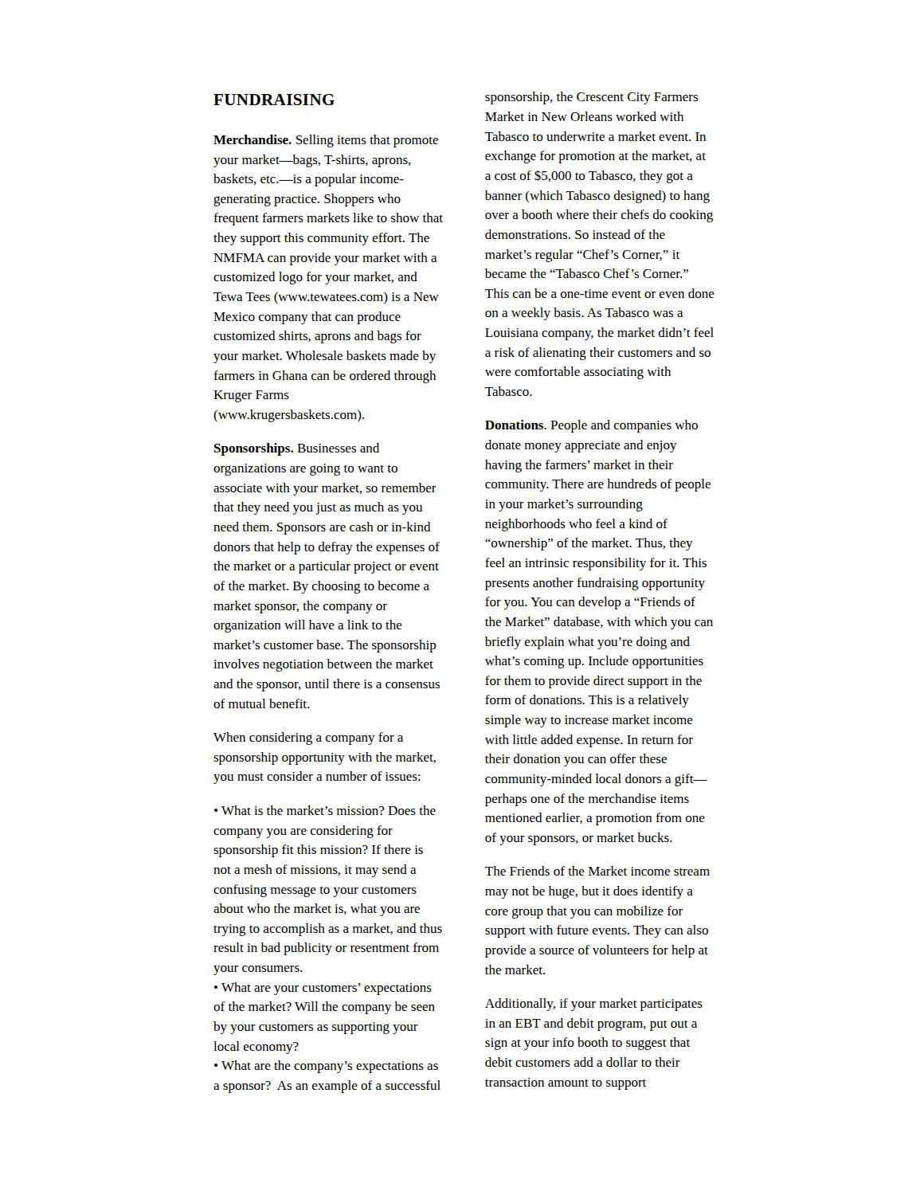FUNDRAISING
Merchandise. Selling items that promote your market—bags, T-shirts, aprons, baskets, etc.—is a popular income-generating practice. Shoppers who frequent farmers markets like to show that they support this community effort. The NMFMA can provide your market with a customized logo for your market, and Tewa Tees (www.tewatees.com) is a New Mexico company that can produce customized shirts, aprons and bags for your market. Wholesale baskets made by farmers in Ghana can be ordered through Kruger Farms (www.krugersbaskets.com).
Sponsorships. Businesses and organizations are going to want to associate with your market, so remember that they need you just as much as you need them. Sponsors are cash or in-kind donors that help to defray the expenses of the market or a particular project or event of the market. By choosing to become a market sponsor, the company or organization will have a link to the market’s customer base. The sponsorship involves negotiation between the market and the sponsor, until there is a consensus of mutual benefit.
When considering a company for a sponsorship opportunity with the market, you must consider a number of issues:
• What is the market’s mission? Does the company you are considering for sponsorship fit this mission? If there is not a mesh of missions, it may send a confusing message to your customers about who the market is, what you are trying to accomplish as a market, and thus result in bad publicity or resentment from your consumers.
• What are your customers’ expectations of the market? Will the company be seen by your customers as supporting your local economy?
• What are the company’s expectations as a sponsor? As an example of a successful sponsorship, the Crescent City Farmers Market in New Orleans worked with Tabasco to underwrite a market event. In exchange for promotion at the market, at a cost of $5,000 to Tabasco, they got a banner (which Tabasco designed) to hang over a booth where their chefs do cooking demonstrations. So instead of the market’s regular “Chef’s Corner,” it became the “Tabasco Chef’s Corner.” This can be a one-time event or even done on a weekly basis. As Tabasco was a Louisiana company, the market didn’t feel a risk of alienating their customers and so were comfortable associating with Tabasco.
Donations. People and companies who donate money appreciate and enjoy having the farmers’ market in their community. There are hundreds of people in your market’s surrounding neighborhoods who feel a kind of “ownership” of the market. Thus, they feel an intrinsic responsibility for it. This presents another fundraising opportunity for you. You can develop a “Friends of the Market” database, with which you can briefly explain what you’re doing and what’s coming up. Include opportunities for them to provide direct support in the form of donations. This is a relatively simple way to increase market income with little added expense. In return for their donation you can offer these community-minded local donors a gift—perhaps one of the merchandise items mentioned earlier, a promotion from one of your sponsors, or market bucks.
The Friends of the Market income stream may not be huge, but it does identify a core group that you can mobilize for support with future events. They can also provide a source of volunteers for help at the market.
Additionally, if your market participates in an EBT and debit program, put out a sign at your info booth to suggest that debit customers add a dollar to their transaction amount to support